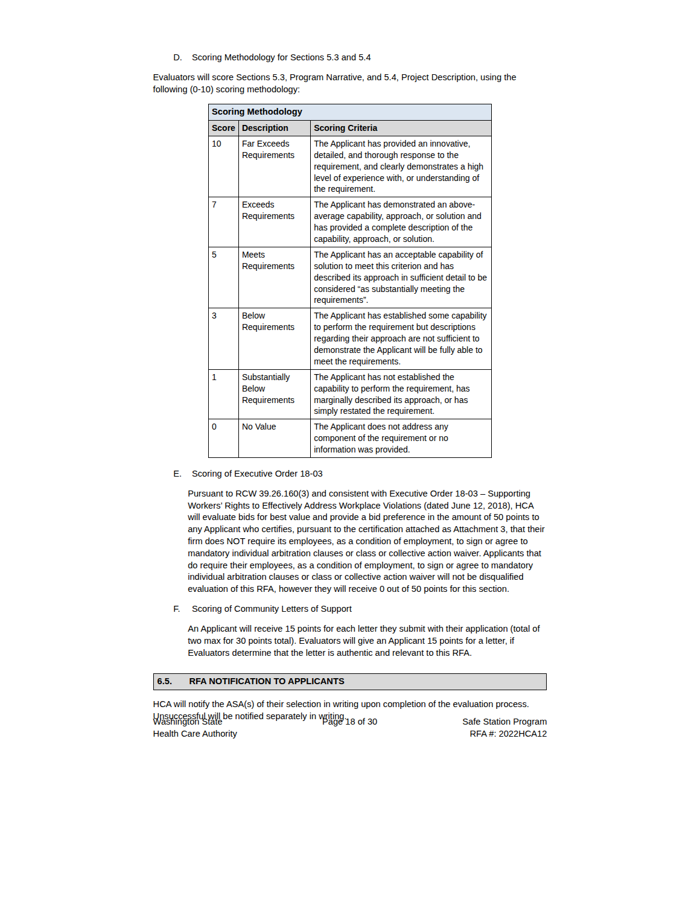D.
Scoring Methodology for Sections 5.3 and 5.4
Evaluators will score Sections 5.3, Program Narrative, and 5.4, Project Description, using the following (0-10) scoring methodology:
| Scoring Methodology |
| --- |
| Score | Description | Scoring Criteria |
| 10 | Far Exceeds Requirements | The Applicant has provided an innovative, detailed, and thorough response to the requirement, and clearly demonstrates a high level of experience with, or understanding of the requirement. |
| 7 | Exceeds Requirements | The Applicant has demonstrated an above-average capability, approach, or solution and has provided a complete description of the capability, approach, or solution. |
| 5 | Meets Requirements | The Applicant has an acceptable capability of solution to meet this criterion and has described its approach in sufficient detail to be considered “as substantially meeting the requirements”. |
| 3 | Below Requirements | The Applicant has established some capability to perform the requirement but descriptions regarding their approach are not sufficient to demonstrate the Applicant will be fully able to meet the requirements. |
| 1 | Substantially Below Requirements | The Applicant has not established the capability to perform the requirement, has marginally described its approach, or has simply restated the requirement. |
| 0 | No Value | The Applicant does not address any component of the requirement or no information was provided. |
E.
Scoring of Executive Order 18-03
Pursuant to RCW 39.26.160(3) and consistent with Executive Order 18-03 – Supporting Workers’ Rights to Effectively Address Workplace Violations (dated June 12, 2018), HCA will evaluate bids for best value and provide a bid preference in the amount of 50 points to any Applicant who certifies, pursuant to the certification attached as Attachment 3, that their firm does NOT require its employees, as a condition of employment, to sign or agree to mandatory individual arbitration clauses or class or collective action waiver. Applicants that do require their employees, as a condition of employment, to sign or agree to mandatory individual arbitration clauses or class or collective action waiver will not be disqualified evaluation of this RFA, however they will receive 0 out of 50 points for this section.
F.
Scoring of Community Letters of Support
An Applicant will receive 15 points for each letter they submit with their application (total of two max for 30 points total). Evaluators will give an Applicant 15 points for a letter, if Evaluators determine that the letter is authentic and relevant to this RFA.
6.5. RFA NOTIFICATION TO APPLICANTS
HCA will notify the ASA(s) of their selection in writing upon completion of the evaluation process. Unsuccessful will be notified separately in writing.
Washington State
Health Care Authority
Page 18 of 30
Safe Station Program
RFA #: 2022HCA12